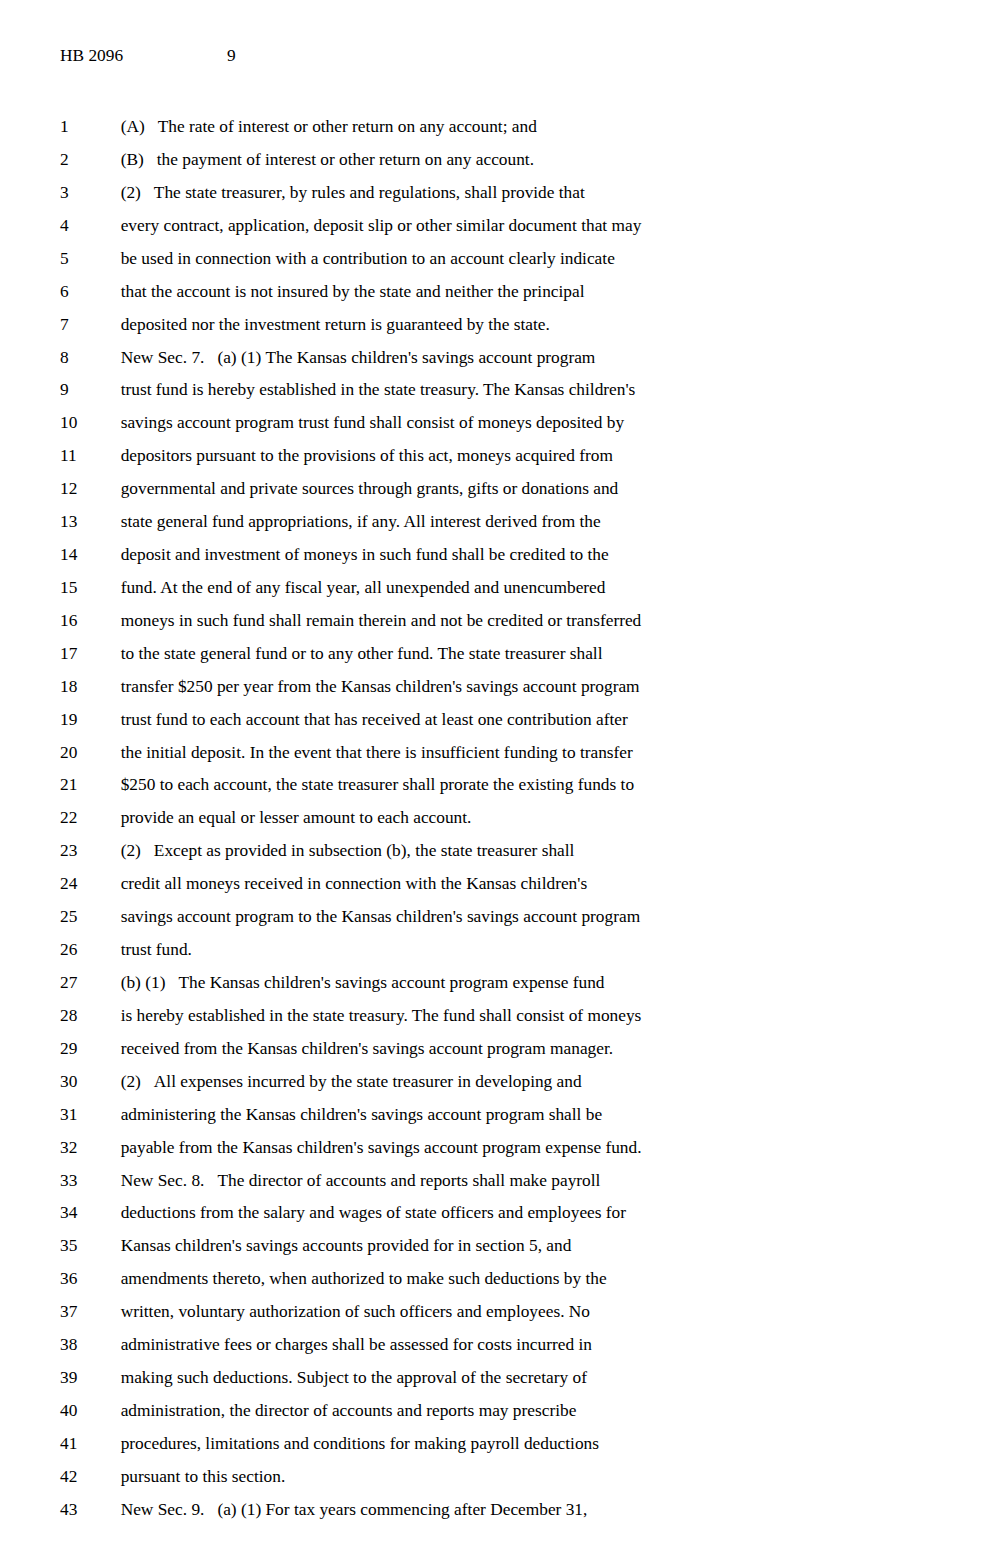HB 2096 9
(A) The rate of interest or other return on any account; and
(B) the payment of interest or other return on any account.
(2) The state treasurer, by rules and regulations, shall provide that
every contract, application, deposit slip or other similar document that may
be used in connection with a contribution to an account clearly indicate
that the account is not insured by the state and neither the principal
deposited nor the investment return is guaranteed by the state.
New Sec. 7. (a) (1) The Kansas children's savings account program
trust fund is hereby established in the state treasury. The Kansas children's
savings account program trust fund shall consist of moneys deposited by
depositors pursuant to the provisions of this act, moneys acquired from
governmental and private sources through grants, gifts or donations and
state general fund appropriations, if any. All interest derived from the
deposit and investment of moneys in such fund shall be credited to the
fund. At the end of any fiscal year, all unexpended and unencumbered
moneys in such fund shall remain therein and not be credited or transferred
to the state general fund or to any other fund. The state treasurer shall
transfer $250 per year from the Kansas children's savings account program
trust fund to each account that has received at least one contribution after
the initial deposit. In the event that there is insufficient funding to transfer
$250 to each account, the state treasurer shall prorate the existing funds to
provide an equal or lesser amount to each account.
(2) Except as provided in subsection (b), the state treasurer shall
credit all moneys received in connection with the Kansas children's
savings account program to the Kansas children's savings account program
trust fund.
(b) (1) The Kansas children's savings account program expense fund
is hereby established in the state treasury. The fund shall consist of moneys
received from the Kansas children's savings account program manager.
(2) All expenses incurred by the state treasurer in developing and
administering the Kansas children's savings account program shall be
payable from the Kansas children's savings account program expense fund.
New Sec. 8. The director of accounts and reports shall make payroll
deductions from the salary and wages of state officers and employees for
Kansas children's savings accounts provided for in section 5, and
amendments thereto, when authorized to make such deductions by the
written, voluntary authorization of such officers and employees. No
administrative fees or charges shall be assessed for costs incurred in
making such deductions. Subject to the approval of the secretary of
administration, the director of accounts and reports may prescribe
procedures, limitations and conditions for making payroll deductions
pursuant to this section.
New Sec. 9. (a) (1) For tax years commencing after December 31,